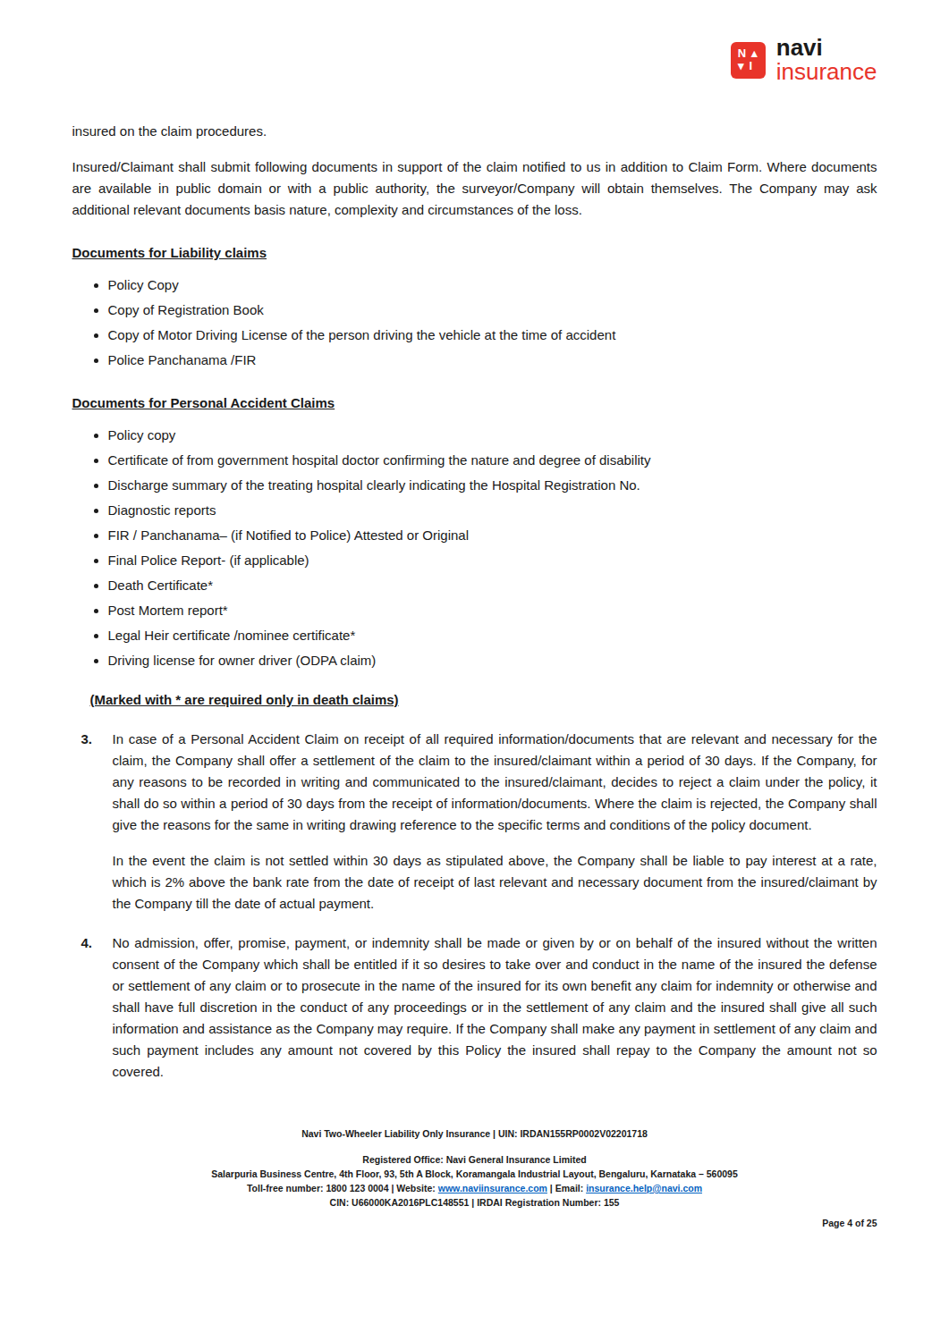N ▴
▾ I
navi insurance
insured on the claim procedures.
Insured/Claimant shall submit following documents in support of the claim notified to us in addition to Claim Form. Where documents are available in public domain or with a public authority, the surveyor/Company will obtain themselves. The Company may ask additional relevant documents basis nature, complexity and circumstances of the loss.
Documents for Liability claims
Policy Copy
Copy of Registration Book
Copy of Motor Driving License of the person driving the vehicle at the time of accident
Police Panchanama /FIR
Documents for Personal Accident Claims
Policy copy
Certificate of from government hospital doctor confirming the nature and degree of disability
Discharge summary of the treating hospital clearly indicating the Hospital Registration No.
Diagnostic reports
FIR / Panchanama– (if Notified to Police) Attested or Original
Final Police Report- (if applicable)
Death Certificate*
Post Mortem report*
Legal Heir certificate /nominee certificate*
Driving license for owner driver (ODPA claim)
(Marked with * are required only in death claims)
In case of a Personal Accident Claim on receipt of all required information/documents that are relevant and necessary for the claim, the Company shall offer a settlement of the claim to the insured/claimant within a period of 30 days. If the Company, for any reasons to be recorded in writing and communicated to the insured/claimant, decides to reject a claim under the policy, it shall do so within a period of 30 days from the receipt of information/documents. Where the claim is rejected, the Company shall give the reasons for the same in writing drawing reference to the specific terms and conditions of the policy document.
In the event the claim is not settled within 30 days as stipulated above, the Company shall be liable to pay interest at a rate, which is 2% above the bank rate from the date of receipt of last relevant and necessary document from the insured/claimant by the Company till the date of actual payment.
No admission, offer, promise, payment, or indemnity shall be made or given by or on behalf of the insured without the written consent of the Company which shall be entitled if it so desires to take over and conduct in the name of the insured the defense or settlement of any claim or to prosecute in the name of the insured for its own benefit any claim for indemnity or otherwise and shall have full discretion in the conduct of any proceedings or in the settlement of any claim and the insured shall give all such information and assistance as the Company may require. If the Company shall make any payment in settlement of any claim and such payment includes any amount not covered by this Policy the insured shall repay to the Company the amount not so covered.
Navi Two-Wheeler Liability Only Insurance | UIN: IRDAN155RP0002V02201718
Registered Office: Navi General Insurance Limited
Salarpuria Business Centre, 4th Floor, 93, 5th A Block, Koramangala Industrial Layout, Bengaluru, Karnataka – 560095
Toll-free number: 1800 123 0004 | Website: www.naviinsurance.com | Email: insurance.help@navi.com
CIN: U66000KA2016PLC148551 | IRDAI Registration Number: 155
Page 4 of 25